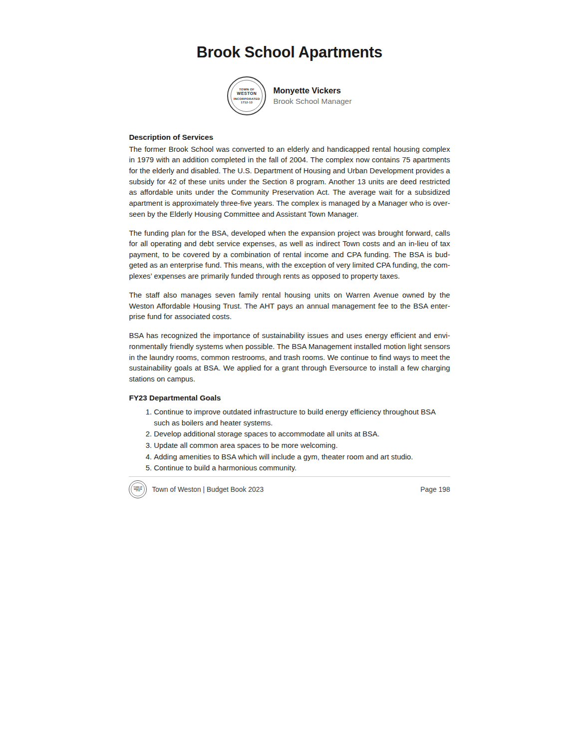Brook School Apartments
Town of Weston Incorporated 1712·13
Monyette Vickers
Brook School Manager
Description of Services
The former Brook School was converted to an elderly and handicapped rental housing complex in 1979 with an addition completed in the fall of 2004. The complex now contains 75 apartments for the elderly and disabled. The U.S. Department of Housing and Urban Development provides a subsidy for 42 of these units under the Section 8 program. Another 13 units are deed restricted as affordable units under the Community Preservation Act. The average wait for a subsidized apartment is approximately three-five years. The complex is managed by a Manager who is overseen by the Elderly Housing Committee and Assistant Town Manager.
The funding plan for the BSA, developed when the expansion project was brought forward, calls for all operating and debt service expenses, as well as indirect Town costs and an in-lieu of tax payment, to be covered by a combination of rental income and CPA funding. The BSA is budgeted as an enterprise fund. This means, with the exception of very limited CPA funding, the complexes’ expenses are primarily funded through rents as opposed to property taxes.
The staff also manages seven family rental housing units on Warren Avenue owned by the Weston Affordable Housing Trust. The AHT pays an annual management fee to the BSA enterprise fund for associated costs.
BSA has recognized the importance of sustainability issues and uses energy efficient and environmentally friendly systems when possible. The BSA Management installed motion light sensors in the laundry rooms, common restrooms, and trash rooms. We continue to find ways to meet the sustainability goals at BSA. We applied for a grant through Eversource to install a few charging stations on campus.
FY23 Departmental Goals
Continue to improve outdated infrastructure to build energy efficiency throughout BSA such as boilers and heater systems.
Develop additional storage spaces to accommodate all units at BSA.
Update all common area spaces to be more welcoming.
Adding amenities to BSA which will include a gym, theater room and art studio.
Continue to build a harmonious community.
Town of
Weston
1712
Town of Weston | Budget Book 2023
Page 198